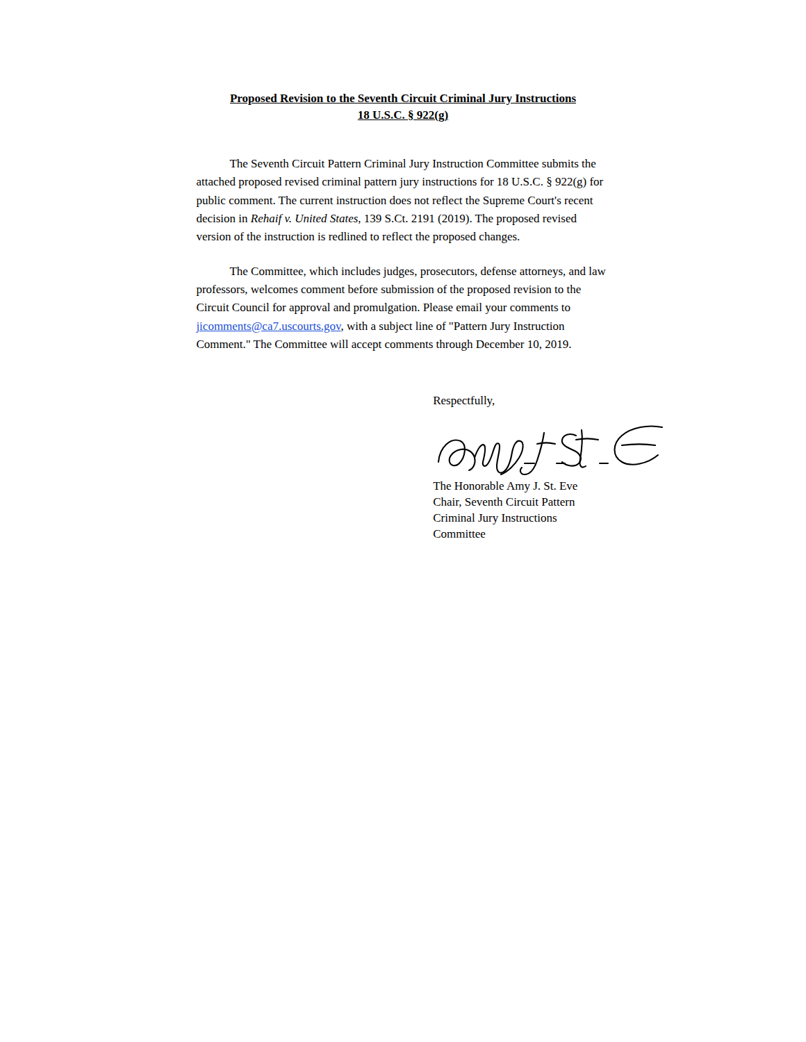Proposed Revision to the Seventh Circuit Criminal Jury Instructions
18 U.S.C. § 922(g)
The Seventh Circuit Pattern Criminal Jury Instruction Committee submits the attached proposed revised criminal pattern jury instructions for 18 U.S.C. § 922(g) for public comment. The current instruction does not reflect the Supreme Court's recent decision in Rehaif v. United States, 139 S.Ct. 2191 (2019). The proposed revised version of the instruction is redlined to reflect the proposed changes.
The Committee, which includes judges, prosecutors, defense attorneys, and law professors, welcomes comment before submission of the proposed revision to the Circuit Council for approval and promulgation. Please email your comments to jicomments@ca7.uscourts.gov, with a subject line of "Pattern Jury Instruction Comment." The Committee will accept comments through December 10, 2019.
Respectfully,
The Honorable Amy J. St. Eve
Chair, Seventh Circuit Pattern
Criminal Jury Instructions Committee